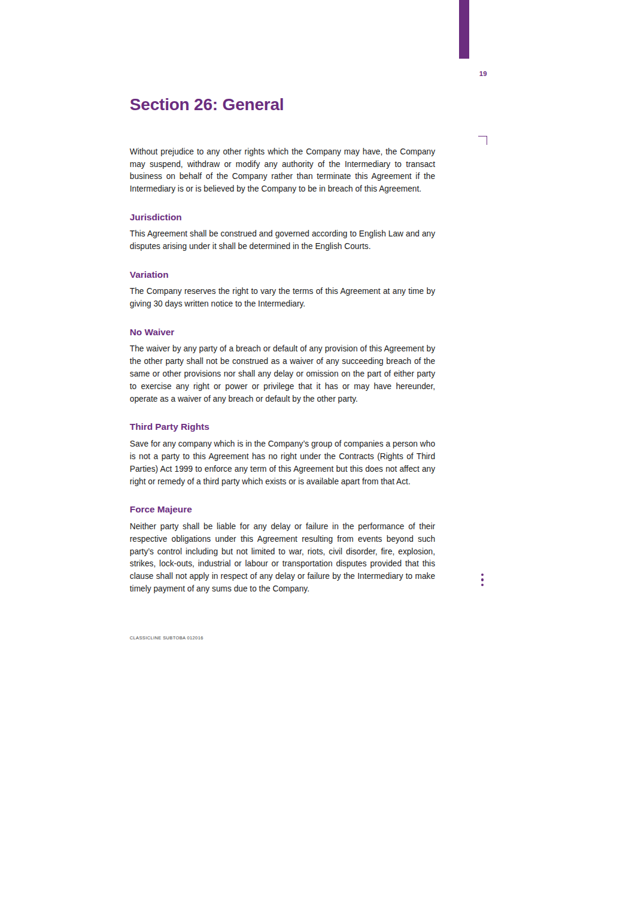19
Section 26: General
Without prejudice to any other rights which the Company may have, the Company may suspend, withdraw or modify any authority of the Intermediary to transact business on behalf of the Company rather than terminate this Agreement if the Intermediary is or is believed by the Company to be in breach of this Agreement.
Jurisdiction
This Agreement shall be construed and governed according to English Law and any disputes arising under it shall be determined in the English Courts.
Variation
The Company reserves the right to vary the terms of this Agreement at any time by giving 30 days written notice to the Intermediary.
No Waiver
The waiver by any party of a breach or default of any provision of this Agreement by the other party shall not be construed as a waiver of any succeeding breach of the same or other provisions nor shall any delay or omission on the part of either party to exercise any right or power or privilege that it has or may have hereunder, operate as a waiver of any breach or default by the other party.
Third Party Rights
Save for any company which is in the Company’s group of companies a person who is not a party to this Agreement has no right under the Contracts (Rights of Third Parties) Act 1999 to enforce any term of this Agreement but this does not affect any right or remedy of a third party which exists or is available apart from that Act.
Force Majeure
Neither party shall be liable for any delay or failure in the performance of their respective obligations under this Agreement resulting from events beyond such party’s control including but not limited to war, riots, civil disorder, fire, explosion, strikes, lock-outs, industrial or labour or transportation disputes provided that this clause shall not apply in respect of any delay or failure by the Intermediary to make timely payment of any sums due to the Company.
CLASSICLINE SUBTOBA 012016